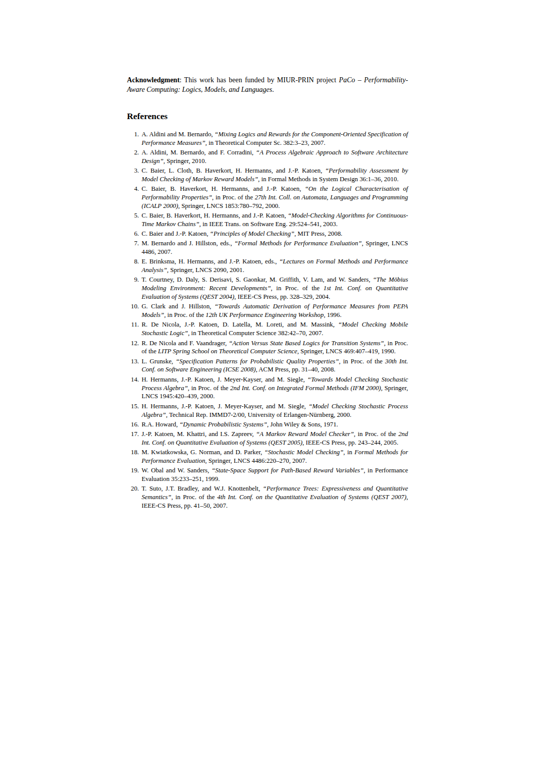Acknowledgment: This work has been funded by MIUR-PRIN project PaCo – Performability-Aware Computing: Logics, Models, and Languages.
References
A. Aldini and M. Bernardo, “Mixing Logics and Rewards for the Component-Oriented Specification of Performance Measures”, in Theoretical Computer Sc. 382:3–23, 2007.
A. Aldini, M. Bernardo, and F. Corradini, “A Process Algebraic Approach to Software Architecture Design”, Springer, 2010.
C. Baier, L. Cloth, B. Haverkort, H. Hermanns, and J.-P. Katoen, “Performability Assessment by Model Checking of Markov Reward Models”, in Formal Methods in System Design 36:1–36, 2010.
C. Baier, B. Haverkort, H. Hermanns, and J.-P. Katoen, “On the Logical Characterisation of Performability Properties”, in Proc. of the 27th Int. Coll. on Automata, Languages and Programming (ICALP 2000), Springer, LNCS 1853:780–792, 2000.
C. Baier, B. Haverkort, H. Hermanns, and J.-P. Katoen, “Model-Checking Algorithms for Continuous-Time Markov Chains”, in IEEE Trans. on Software Eng. 29:524–541, 2003.
C. Baier and J.-P. Katoen, “Principles of Model Checking”, MIT Press, 2008.
M. Bernardo and J. Hillston, eds., “Formal Methods for Performance Evaluation”, Springer, LNCS 4486, 2007.
E. Brinksma, H. Hermanns, and J.-P. Katoen, eds., “Lectures on Formal Methods and Performance Analysis”, Springer, LNCS 2090, 2001.
T. Courtney, D. Daly, S. Derisavi, S. Gaonkar, M. Griffith, V. Lam, and W. Sanders, “The Möbius Modeling Environment: Recent Developments”, in Proc. of the 1st Int. Conf. on Quantitative Evaluation of Systems (QEST 2004), IEEE-CS Press, pp. 328–329, 2004.
G. Clark and J. Hillston, “Towards Automatic Derivation of Performance Measures from PEPA Models”, in Proc. of the 12th UK Performance Engineering Workshop, 1996.
R. De Nicola, J.-P. Katoen, D. Latella, M. Loreti, and M. Massink, “Model Checking Mobile Stochastic Logic”, in Theoretical Computer Science 382:42–70, 2007.
R. De Nicola and F. Vaandrager, “Action Versus State Based Logics for Transition Systems”, in Proc. of the LITP Spring School on Theoretical Computer Science, Springer, LNCS 469:407–419, 1990.
L. Grunske, “Specification Patterns for Probabilistic Quality Properties”, in Proc. of the 30th Int. Conf. on Software Engineering (ICSE 2008), ACM Press, pp. 31–40, 2008.
H. Hermanns, J.-P. Katoen, J. Meyer-Kayser, and M. Siegle, “Towards Model Checking Stochastic Process Algebra”, in Proc. of the 2nd Int. Conf. on Integrated Formal Methods (IFM 2000), Springer, LNCS 1945:420–439, 2000.
H. Hermanns, J.-P. Katoen, J. Meyer-Kayser, and M. Siegle, “Model Checking Stochastic Process Algebra”, Technical Rep. IMMD7-2/00, University of Erlangen-Nürnberg, 2000.
R.A. Howard, “Dynamic Probabilistic Systems”, John Wiley & Sons, 1971.
J.-P. Katoen, M. Khattri, and I.S. Zapreev, “A Markov Reward Model Checker”, in Proc. of the 2nd Int. Conf. on Quantitative Evaluation of Systems (QEST 2005), IEEE-CS Press, pp. 243–244, 2005.
M. Kwiatkowska, G. Norman, and D. Parker, “Stochastic Model Checking”, in Formal Methods for Performance Evaluation, Springer, LNCS 4486:220–270, 2007.
W. Obal and W. Sanders, “State-Space Support for Path-Based Reward Variables”, in Performance Evaluation 35:233–251, 1999.
T. Suto, J.T. Bradley, and W.J. Knottenbelt, “Performance Trees: Expressiveness and Quantitative Semantics”, in Proc. of the 4th Int. Conf. on the Quantitative Evaluation of Systems (QEST 2007), IEEE-CS Press, pp. 41–50, 2007.